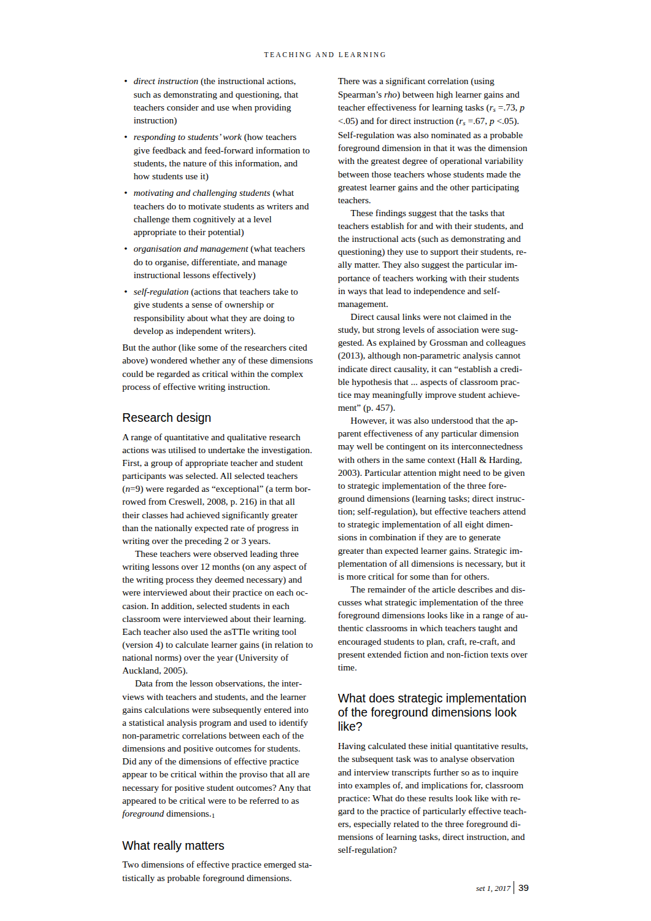Teaching and Learning
direct instruction (the instructional actions, such as demonstrating and questioning, that teachers consider and use when providing instruction)
responding to students’ work (how teachers give feedback and feed-forward information to students, the nature of this information, and how students use it)
motivating and challenging students (what teachers do to motivate students as writers and challenge them cognitively at a level appropriate to their potential)
organisation and management (what teachers do to organise, differentiate, and manage instructional lessons effectively)
self-regulation (actions that teachers take to give students a sense of ownership or responsibility about what they are doing to develop as independent writers).
But the author (like some of the researchers cited above) wondered whether any of these dimensions could be regarded as critical within the complex process of effective writing instruction.
Research design
A range of quantitative and qualitative research actions was utilised to undertake the investigation. First, a group of appropriate teacher and student participants was selected. All selected teachers (n=9) were regarded as “exceptional” (a term borrowed from Creswell, 2008, p. 216) in that all their classes had achieved significantly greater than the nationally expected rate of progress in writing over the preceding 2 or 3 years.
These teachers were observed leading three writing lessons over 12 months (on any aspect of the writing process they deemed necessary) and were interviewed about their practice on each occasion. In addition, selected students in each classroom were interviewed about their learning. Each teacher also used the asTTle writing tool (version 4) to calculate learner gains (in relation to national norms) over the year (University of Auckland, 2005).
Data from the lesson observations, the interviews with teachers and students, and the learner gains calculations were subsequently entered into a statistical analysis program and used to identify non-parametric correlations between each of the dimensions and positive outcomes for students. Did any of the dimensions of effective practice appear to be critical within the proviso that all are necessary for positive student outcomes? Any that appeared to be critical were to be referred to as foreground dimensions.1
What really matters
Two dimensions of effective practice emerged statistically as probable foreground dimensions. There was a significant correlation (using Spearman’s rho) between high learner gains and teacher effectiveness for learning tasks (rs =.73, p <.05) and for direct instruction (rs =.67, p <.05). Self-regulation was also nominated as a probable foreground dimension in that it was the dimension with the greatest degree of operational variability between those teachers whose students made the greatest learner gains and the other participating teachers.
These findings suggest that the tasks that teachers establish for and with their students, and the instructional acts (such as demonstrating and questioning) they use to support their students, really matter. They also suggest the particular importance of teachers working with their students in ways that lead to independence and self-management.
Direct causal links were not claimed in the study, but strong levels of association were suggested. As explained by Grossman and colleagues (2013), although non-parametric analysis cannot indicate direct causality, it can “establish a credible hypothesis that ... aspects of classroom practice may meaningfully improve student achievement” (p. 457).
However, it was also understood that the apparent effectiveness of any particular dimension may well be contingent on its interconnectedness with others in the same context (Hall & Harding, 2003). Particular attention might need to be given to strategic implementation of the three foreground dimensions (learning tasks; direct instruction; self-regulation), but effective teachers attend to strategic implementation of all eight dimensions in combination if they are to generate greater than expected learner gains. Strategic implementation of all dimensions is necessary, but it is more critical for some than for others.
The remainder of the article describes and discusses what strategic implementation of the three foreground dimensions looks like in a range of authentic classrooms in which teachers taught and encouraged students to plan, craft, re-craft, and present extended fiction and non-fiction texts over time.
What does strategic implementation of the foreground dimensions look like?
Having calculated these initial quantitative results, the subsequent task was to analyse observation and interview transcripts further so as to inquire into examples of, and implications for, classroom practice: What do these results look like with regard to the practice of particularly effective teachers, especially related to the three foreground dimensions of learning tasks, direct instruction, and self-regulation?
set 1, 2017 39